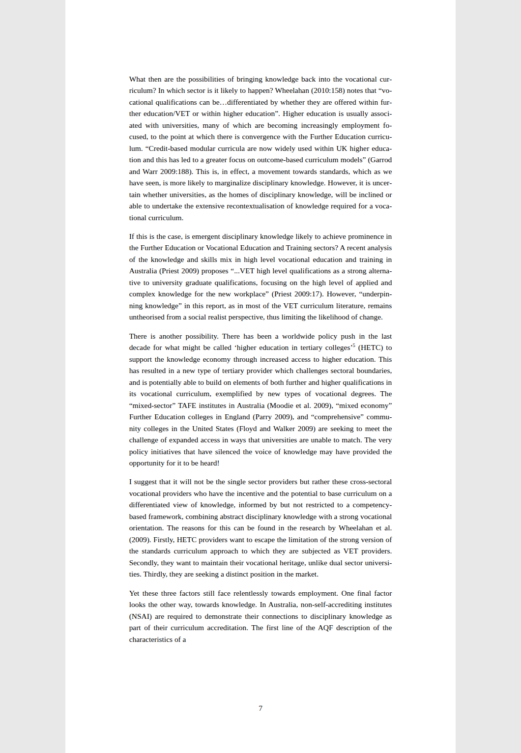What then are the possibilities of bringing knowledge back into the vocational curriculum? In which sector is it likely to happen? Wheelahan (2010:158) notes that “vocational qualifications can be…differentiated by whether they are offered within further education/VET or within higher education”. Higher education is usually associated with universities, many of which are becoming increasingly employment focused, to the point at which there is convergence with the Further Education curriculum. “Credit-based modular curricula are now widely used within UK higher education and this has led to a greater focus on outcome-based curriculum models” (Garrod and Warr 2009:188). This is, in effect, a movement towards standards, which as we have seen, is more likely to marginalize disciplinary knowledge. However, it is uncertain whether universities, as the homes of disciplinary knowledge, will be inclined or able to undertake the extensive recontextualisation of knowledge required for a vocational curriculum.
If this is the case, is emergent disciplinary knowledge likely to achieve prominence in the Further Education or Vocational Education and Training sectors? A recent analysis of the knowledge and skills mix in high level vocational education and training in Australia (Priest 2009) proposes “...VET high level qualifications as a strong alternative to university graduate qualifications, focusing on the high level of applied and complex knowledge for the new workplace” (Priest 2009:17). However, “underpinning knowledge” in this report, as in most of the VET curriculum literature, remains untheorised from a social realist perspective, thus limiting the likelihood of change.
There is another possibility. There has been a worldwide policy push in the last decade for what might be called ‘higher education in tertiary colleges’5 (HETC) to support the knowledge economy through increased access to higher education. This has resulted in a new type of tertiary provider which challenges sectoral boundaries, and is potentially able to build on elements of both further and higher qualifications in its vocational curriculum, exemplified by new types of vocational degrees. The “mixed-sector” TAFE institutes in Australia (Moodie et al. 2009), “mixed economy” Further Education colleges in England (Parry 2009), and “comprehensive” community colleges in the United States (Floyd and Walker 2009) are seeking to meet the challenge of expanded access in ways that universities are unable to match. The very policy initiatives that have silenced the voice of knowledge may have provided the opportunity for it to be heard!
I suggest that it will not be the single sector providers but rather these cross-sectoral vocational providers who have the incentive and the potential to base curriculum on a differentiated view of knowledge, informed by but not restricted to a competency-based framework, combining abstract disciplinary knowledge with a strong vocational orientation. The reasons for this can be found in the research by Wheelahan et al. (2009). Firstly, HETC providers want to escape the limitation of the strong version of the standards curriculum approach to which they are subjected as VET providers. Secondly, they want to maintain their vocational heritage, unlike dual sector universities. Thirdly, they are seeking a distinct position in the market.
Yet these three factors still face relentlessly towards employment. One final factor looks the other way, towards knowledge. In Australia, non-self-accrediting institutes (NSAI) are required to demonstrate their connections to disciplinary knowledge as part of their curriculum accreditation. The first line of the AQF description of the characteristics of a
7